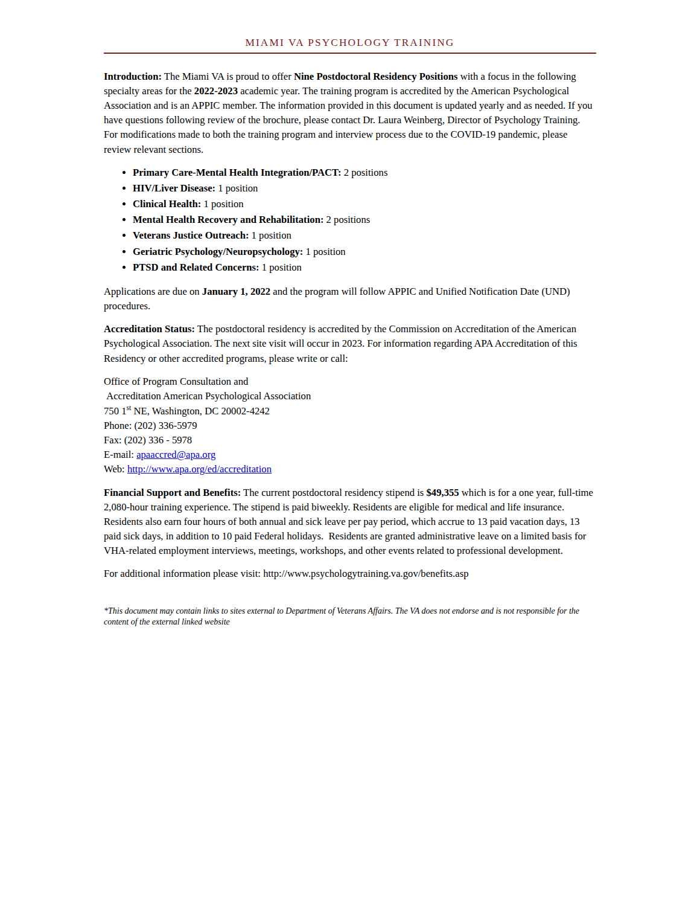MIAMI VA PSYCHOLOGY TRAINING
Introduction: The Miami VA is proud to offer Nine Postdoctoral Residency Positions with a focus in the following specialty areas for the 2022-2023 academic year. The training program is accredited by the American Psychological Association and is an APPIC member. The information provided in this document is updated yearly and as needed. If you have questions following review of the brochure, please contact Dr. Laura Weinberg, Director of Psychology Training. For modifications made to both the training program and interview process due to the COVID-19 pandemic, please review relevant sections.
Primary Care-Mental Health Integration/PACT: 2 positions
HIV/Liver Disease: 1 position
Clinical Health: 1 position
Mental Health Recovery and Rehabilitation: 2 positions
Veterans Justice Outreach: 1 position
Geriatric Psychology/Neuropsychology: 1 position
PTSD and Related Concerns: 1 position
Applications are due on January 1, 2022 and the program will follow APPIC and Unified Notification Date (UND) procedures.
Accreditation Status: The postdoctoral residency is accredited by the Commission on Accreditation of the American Psychological Association. The next site visit will occur in 2023. For information regarding APA Accreditation of this Residency or other accredited programs, please write or call:
Office of Program Consultation and
Accreditation American Psychological Association
750 1st NE, Washington, DC 20002-4242
Phone: (202) 336-5979
Fax: (202) 336 - 5978
E-mail: apaaccred@apa.org
Web: http://www.apa.org/ed/accreditation
Financial Support and Benefits: The current postdoctoral residency stipend is $49,355 which is for a one year, full-time 2,080-hour training experience. The stipend is paid biweekly. Residents are eligible for medical and life insurance. Residents also earn four hours of both annual and sick leave per pay period, which accrue to 13 paid vacation days, 13 paid sick days, in addition to 10 paid Federal holidays. Residents are granted administrative leave on a limited basis for VHA-related employment interviews, meetings, workshops, and other events related to professional development.
For additional information please visit: http://www.psychologytraining.va.gov/benefits.asp
*This document may contain links to sites external to Department of Veterans Affairs. The VA does not endorse and is not responsible for the content of the external linked website